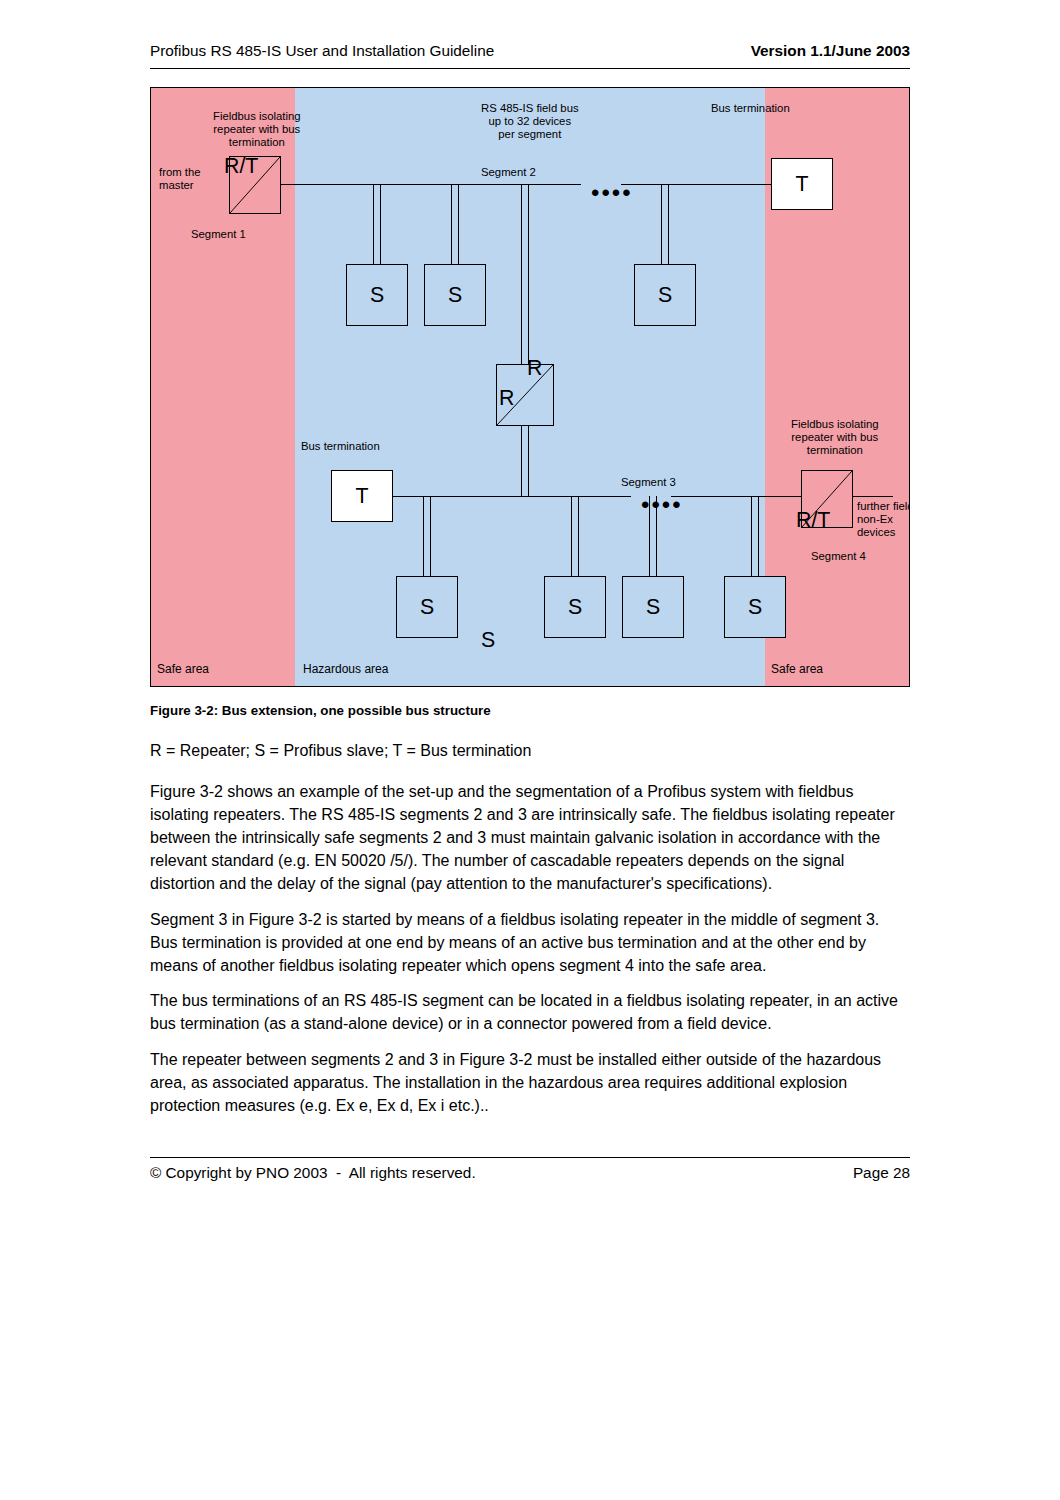Profibus RS 485-IS User and Installation Guideline
Version 1.1/June 2003
Safe area
Hazardous area
Safe area
RS 485-IS field bus
up to 32 devices
per segment
Bus termination
Fieldbus isolating
repeater with bus
termination
from the
master
R/T
Segment 1
Segment 2
••••
T
S
S
S
R R
Segment 3
Bus termination
••••
T
S
S
S
S
S
R/T
Fieldbus isolating
repeater with bus
termination
further field
non-Ex
devices
Segment 4
Figure 3-2: Bus extension, one possible bus structure
R = Repeater; S = Profibus slave; T = Bus termination
Figure 3-2 shows an example of the set-up and the segmentation of a Profibus system with fieldbus isolating repeaters. The RS 485-IS segments 2 and 3 are intrinsically safe. The fieldbus isolating repeater between the intrinsically safe segments 2 and 3 must maintain galvanic isolation in accordance with the relevant standard (e.g. EN 50020 /5/). The number of cascadable repeaters depends on the signal distortion and the delay of the signal (pay attention to the manufacturer's specifications).
Segment 3 in Figure 3-2 is started by means of a fieldbus isolating repeater in the middle of segment 3. Bus termination is provided at one end by means of an active bus termination and at the other end by means of another fieldbus isolating repeater which opens segment 4 into the safe area.
The bus terminations of an RS 485-IS segment can be located in a fieldbus isolating repeater, in an active bus termination (as a stand-alone device) or in a connector powered from a field device.
The repeater between segments 2 and 3 in Figure 3-2 must be installed either outside of the hazardous area, as associated apparatus. The installation in the hazardous area requires additional explosion protection measures (e.g. Ex e, Ex d, Ex i etc.)..
© Copyright by PNO 2003 - All rights reserved. Page 28